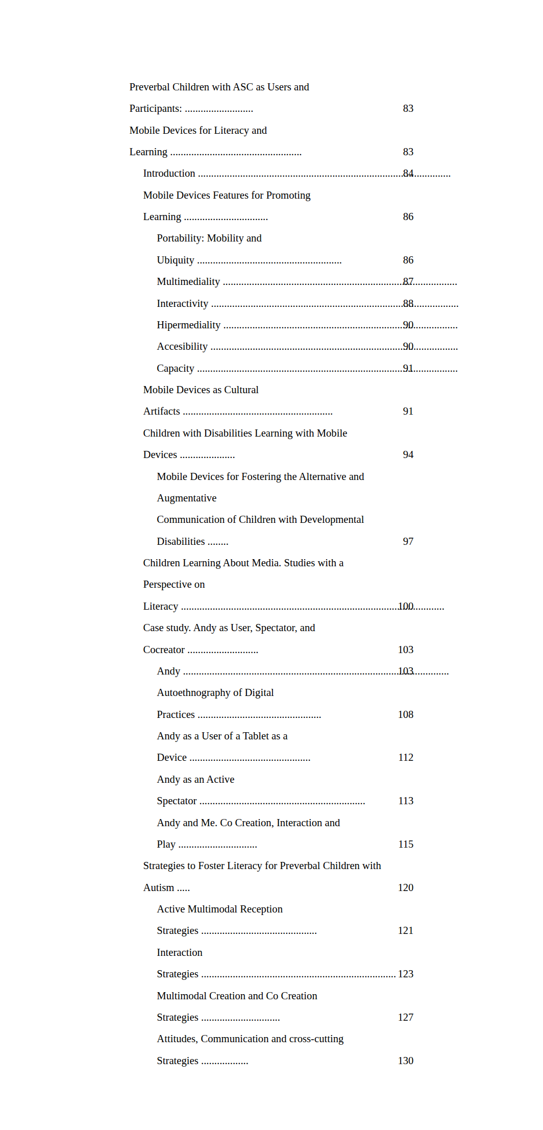Preverbal Children with ASC as Users and Participants: .......................... 83
Mobile Devices for Literacy and Learning .................................................. 83
Introduction ................................................................................................ 84
Mobile Devices Features for Promoting Learning ................................ 86
Portability: Mobility and Ubiquity ....................................................... 86
Multimediality ......................................................................................... 87
Interactivity .............................................................................................. 88
Hipermediality ......................................................................................... 90
Accesibility .............................................................................................. 90
Capacity ................................................................................................... 91
Mobile Devices as Cultural Artifacts ......................................................... 91
Children with Disabilities Learning with Mobile Devices ..................... 94
Mobile Devices for Fostering the Alternative and Augmentative
Communication of Children with Developmental Disabilities ........ 97
Children Learning About Media. Studies with a Perspective on
Literacy .................................................................................................... 100
Case study. Andy as User, Spectator, and Cocreator ........................... 103
Andy ..................................................................................................... 103
Autoethnography of Digital Practices ............................................... 108
Andy as a User of a Tablet as a Device .............................................. 112
Andy as an Active Spectator ............................................................... 113
Andy and Me. Co Creation, Interaction and Play .............................. 115
Strategies to Foster Literacy for Preverbal Children with Autism ..... 120
Active Multimodal Reception Strategies ............................................ 121
Interaction Strategies .......................................................................... 123
Multimodal Creation and Co Creation Strategies .............................. 127
Attitudes, Communication and cross-cutting Strategies .................. 130